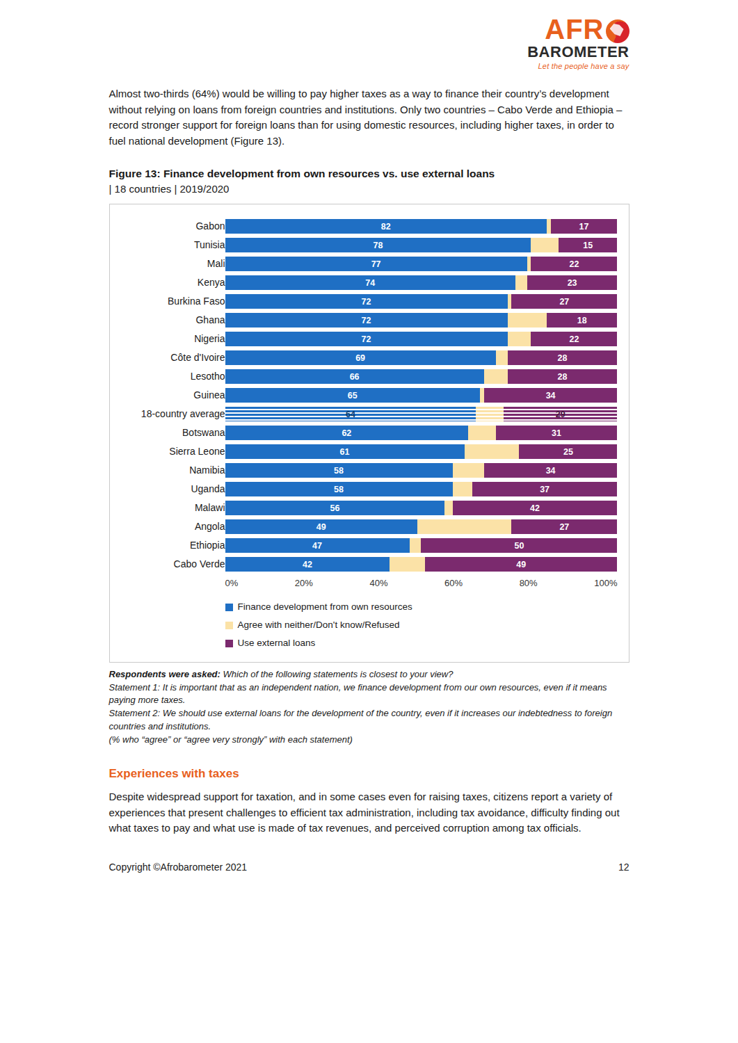AFR BAROMETER Let the people have a say
Almost two-thirds (64%) would be willing to pay higher taxes as a way to finance their country’s development without relying on loans from foreign countries and institutions. Only two countries – Cabo Verde and Ethiopia – record stronger support for foreign loans than for using domestic resources, including higher taxes, in order to fuel national development (Figure 13).
Figure 13: Finance development from own resources vs. use external loans
| 18 countries | 2019/2020
| Gabon | 82 17 |
| Tunisia | 78 15 |
| Mali | 77 22 |
| Kenya | 74 23 |
| Burkina Faso | 72 27 |
| Ghana | 72 18 |
| Nigeria | 72 22 |
| Côte d'Ivoire | 69 28 |
| Lesotho | 66 28 |
| Guinea | 65 34 |
| 18-country average | 64 29 |
| Botswana | 62 31 |
| Sierra Leone | 61 25 |
| Namibia | 58 34 |
| Uganda | 58 37 |
| Malawi | 56 42 |
| Angola | 49 27 |
| Ethiopia | 47 50 |
| Cabo Verde | 42 49 |
0% 20% 40% 60% 80% 100%
Finance development from own resources
Agree with neither/Don't know/Refused
Use external loans
Respondents were asked: Which of the following statements is closest to your view?
Statement 1: It is important that as an independent nation, we finance development from our own resources, even if it means paying more taxes.
Statement 2: We should use external loans for the development of the country, even if it increases our indebtedness to foreign countries and institutions.
(% who “agree” or “agree very strongly” with each statement)
Experiences with taxes
Despite widespread support for taxation, and in some cases even for raising taxes, citizens report a variety of experiences that present challenges to efficient tax administration, including tax avoidance, difficulty finding out what taxes to pay and what use is made of tax revenues, and perceived corruption among tax officials.
Copyright ©Afrobarometer 2021 12